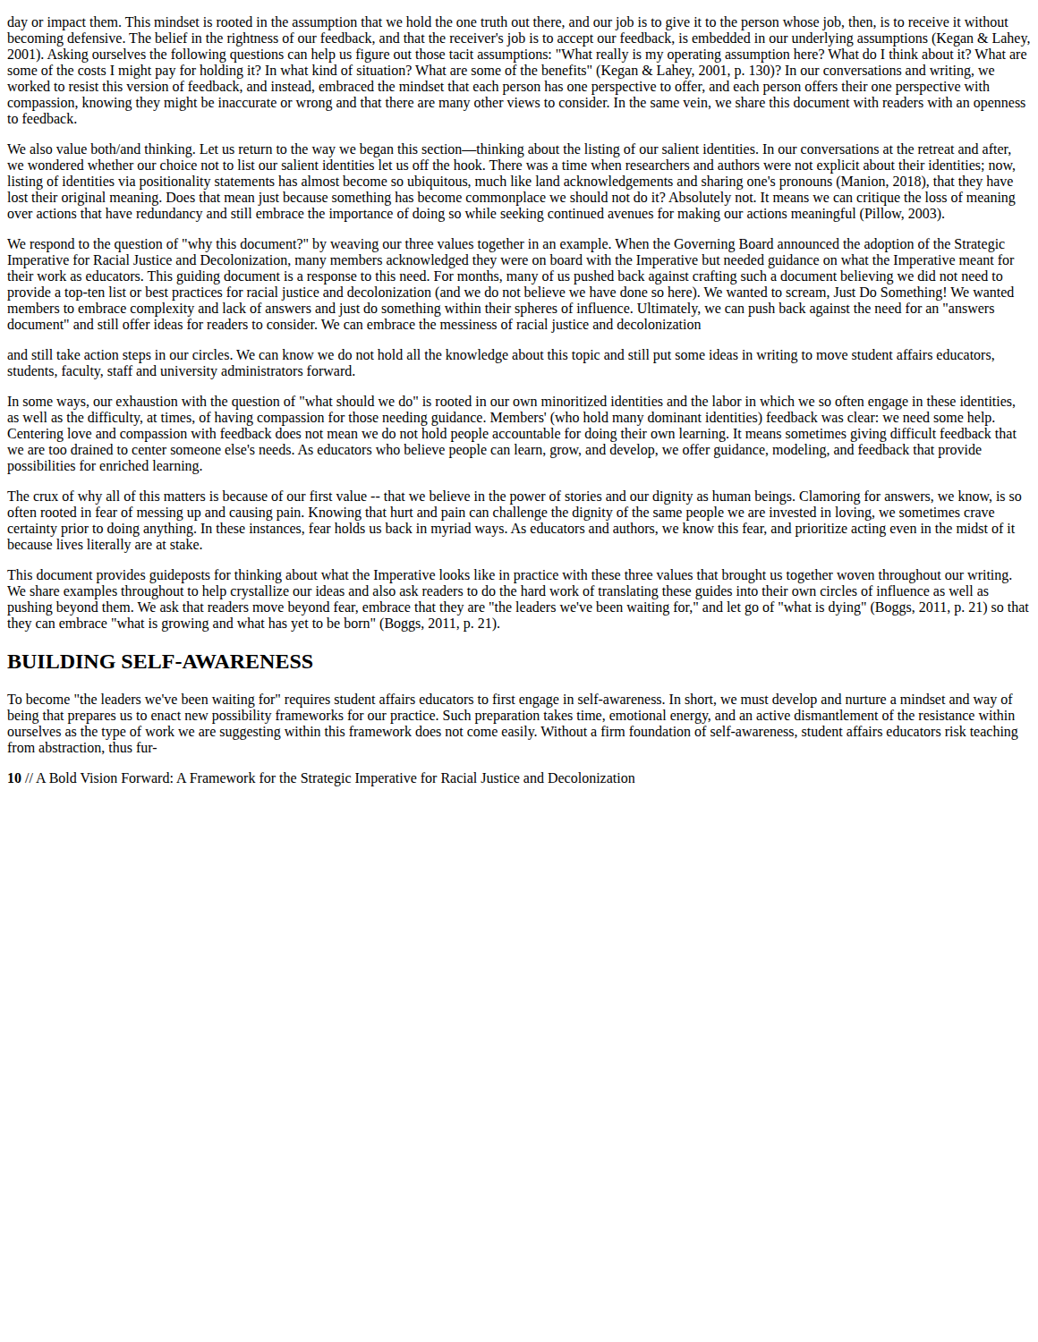day or impact them. This mindset is rooted in the assumption that we hold the one truth out there, and our job is to give it to the person whose job, then, is to receive it without becoming defensive. The belief in the rightness of our feedback, and that the receiver's job is to accept our feedback, is embedded in our underlying assumptions (Kegan & Lahey, 2001). Asking ourselves the following questions can help us figure out those tacit assumptions: "What really is my operating assumption here? What do I think about it? What are some of the costs I might pay for holding it? In what kind of situation? What are some of the benefits" (Kegan & Lahey, 2001, p. 130)? In our conversations and writing, we worked to resist this version of feedback, and instead, embraced the mindset that each person has one perspective to offer, and each person offers their one perspective with compassion, knowing they might be inaccurate or wrong and that there are many other views to consider. In the same vein, we share this document with readers with an openness to feedback.
We also value both/and thinking. Let us return to the way we began this section—thinking about the listing of our salient identities. In our conversations at the retreat and after, we wondered whether our choice not to list our salient identities let us off the hook. There was a time when researchers and authors were not explicit about their identities; now, listing of identities via positionality statements has almost become so ubiquitous, much like land acknowledgements and sharing one's pronouns (Manion, 2018), that they have lost their original meaning. Does that mean just because something has become commonplace we should not do it? Absolutely not. It means we can critique the loss of meaning over actions that have redundancy and still embrace the importance of doing so while seeking continued avenues for making our actions meaningful (Pillow, 2003).
We respond to the question of "why this document?" by weaving our three values together in an example. When the Governing Board announced the adoption of the Strategic Imperative for Racial Justice and Decolonization, many members acknowledged they were on board with the Imperative but needed guidance on what the Imperative meant for their work as educators. This guiding document is a response to this need. For months, many of us pushed back against crafting such a document believing we did not need to provide a top-ten list or best practices for racial justice and decolonization (and we do not believe we have done so here). We wanted to scream, Just Do Something! We wanted members to embrace complexity and lack of answers and just do something within their spheres of influence. Ultimately, we can push back against the need for an "answers document" and still offer ideas for readers to consider. We can embrace the messiness of racial justice and decolonization
and still take action steps in our circles. We can know we do not hold all the knowledge about this topic and still put some ideas in writing to move student affairs educators, students, faculty, staff and university administrators forward.
In some ways, our exhaustion with the question of "what should we do" is rooted in our own minoritized identities and the labor in which we so often engage in these identities, as well as the difficulty, at times, of having compassion for those needing guidance. Members' (who hold many dominant identities) feedback was clear: we need some help. Centering love and compassion with feedback does not mean we do not hold people accountable for doing their own learning. It means sometimes giving difficult feedback that we are too drained to center someone else's needs. As educators who believe people can learn, grow, and develop, we offer guidance, modeling, and feedback that provide possibilities for enriched learning.
The crux of why all of this matters is because of our first value -- that we believe in the power of stories and our dignity as human beings. Clamoring for answers, we know, is so often rooted in fear of messing up and causing pain. Knowing that hurt and pain can challenge the dignity of the same people we are invested in loving, we sometimes crave certainty prior to doing anything. In these instances, fear holds us back in myriad ways. As educators and authors, we know this fear, and prioritize acting even in the midst of it because lives literally are at stake.
This document provides guideposts for thinking about what the Imperative looks like in practice with these three values that brought us together woven throughout our writing. We share examples throughout to help crystallize our ideas and also ask readers to do the hard work of translating these guides into their own circles of influence as well as pushing beyond them. We ask that readers move beyond fear, embrace that they are "the leaders we've been waiting for," and let go of "what is dying" (Boggs, 2011, p. 21) so that they can embrace "what is growing and what has yet to be born" (Boggs, 2011, p. 21).
BUILDING SELF-AWARENESS
To become "the leaders we've been waiting for" requires student affairs educators to first engage in self-awareness. In short, we must develop and nurture a mindset and way of being that prepares us to enact new possibility frameworks for our practice. Such preparation takes time, emotional energy, and an active dismantlement of the resistance within ourselves as the type of work we are suggesting within this framework does not come easily. Without a firm foundation of self-awareness, student affairs educators risk teaching from abstraction, thus fur-
10 // A Bold Vision Forward: A Framework for the Strategic Imperative for Racial Justice and Decolonization